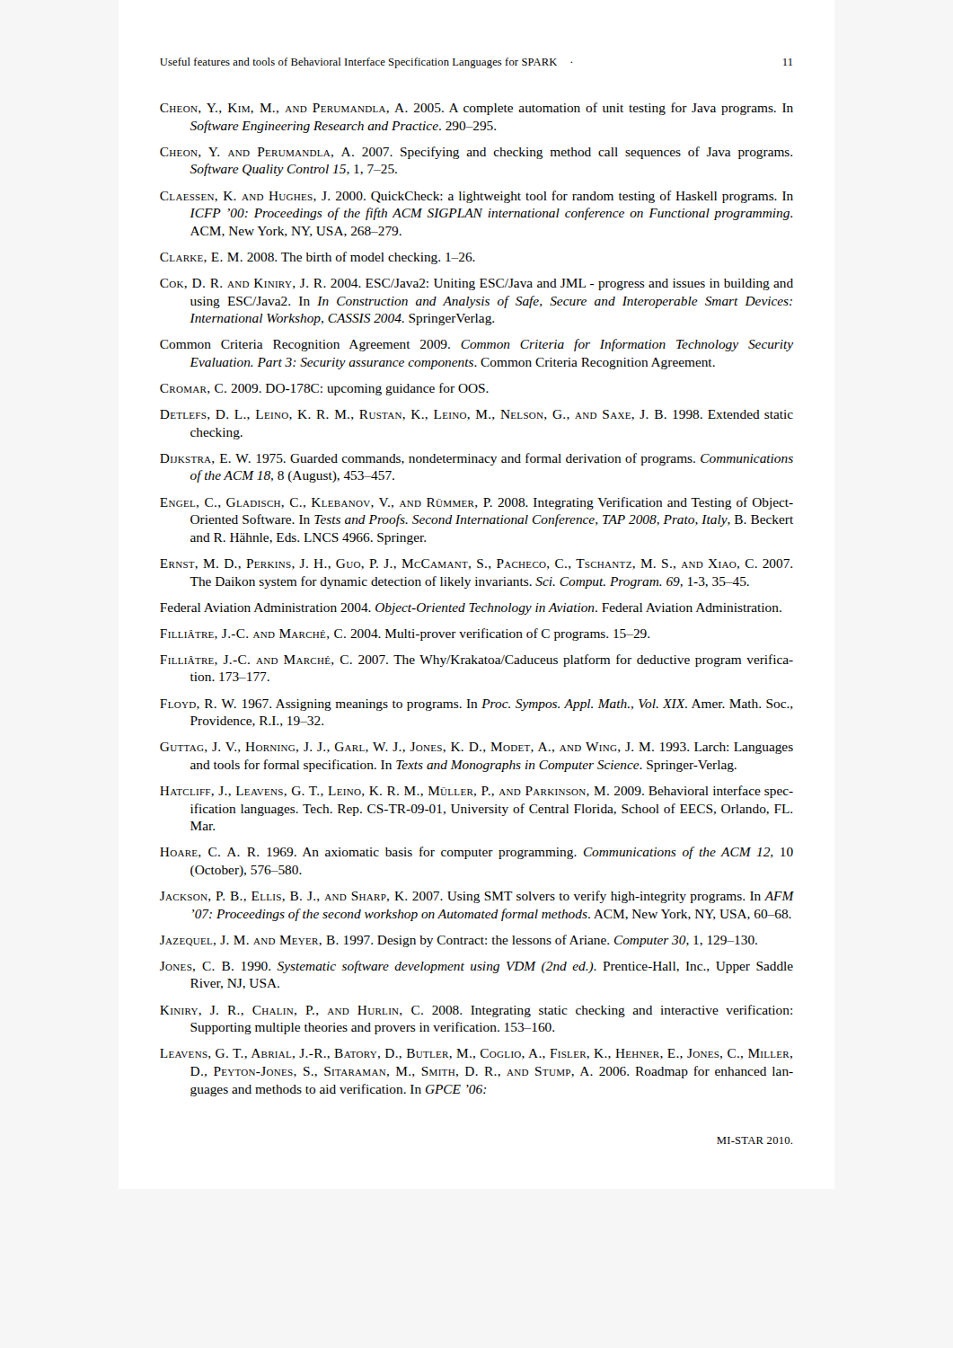Useful features and tools of Behavioral Interface Specification Languages for SPARK · 11
Cheon, Y., Kim, M., and Perumandla, A. 2005. A complete automation of unit testing for Java programs. In Software Engineering Research and Practice. 290–295.
Cheon, Y. and Perumandla, A. 2007. Specifying and checking method call sequences of Java programs. Software Quality Control 15, 1, 7–25.
Claessen, K. and Hughes, J. 2000. QuickCheck: a lightweight tool for random testing of Haskell programs. In ICFP ’00: Proceedings of the fifth ACM SIGPLAN international conference on Functional programming. ACM, New York, NY, USA, 268–279.
Clarke, E. M. 2008. The birth of model checking. 1–26.
Cok, D. R. and Kiniry, J. R. 2004. ESC/Java2: Uniting ESC/Java and JML - progress and issues in building and using ESC/Java2. In In Construction and Analysis of Safe, Secure and Interoperable Smart Devices: International Workshop, CASSIS 2004. SpringerVerlag.
Common Criteria Recognition Agreement 2009. Common Criteria for Information Technology Security Evaluation. Part 3: Security assurance components. Common Criteria Recognition Agreement.
Cromar, C. 2009. DO-178C: upcoming guidance for OOS.
Detlefs, D. L., Leino, K. R. M., Rustan, K., Leino, M., Nelson, G., and Saxe, J. B. 1998. Extended static checking.
Dijkstra, E. W. 1975. Guarded commands, nondeterminacy and formal derivation of programs. Communications of the ACM 18, 8 (August), 453–457.
Engel, C., Gladisch, C., Klebanov, V., and Rümmer, P. 2008. Integrating Verification and Testing of Object-Oriented Software. In Tests and Proofs. Second International Conference, TAP 2008, Prato, Italy, B. Beckert and R. Hähnle, Eds. LNCS 4966. Springer.
Ernst, M. D., Perkins, J. H., Guo, P. J., McCamant, S., Pacheco, C., Tschantz, M. S., and Xiao, C. 2007. The Daikon system for dynamic detection of likely invariants. Sci. Comput. Program. 69, 1-3, 35–45.
Federal Aviation Administration 2004. Object-Oriented Technology in Aviation. Federal Aviation Administration.
Filliâtre, J.-C. and Marché, C. 2004. Multi-prover verification of C programs. 15–29.
Filliâtre, J.-C. and Marché, C. 2007. The Why/Krakatoa/Caduceus platform for deductive program verification. 173–177.
Floyd, R. W. 1967. Assigning meanings to programs. In Proc. Sympos. Appl. Math., Vol. XIX. Amer. Math. Soc., Providence, R.I., 19–32.
Guttag, J. V., Horning, J. J., Garl, W. J., Jones, K. D., Modet, A., and Wing, J. M. 1993. Larch: Languages and tools for formal specification. In Texts and Monographs in Computer Science. Springer-Verlag.
Hatcliff, J., Leavens, G. T., Leino, K. R. M., Müller, P., and Parkinson, M. 2009. Behavioral interface specification languages. Tech. Rep. CS-TR-09-01, University of Central Florida, School of EECS, Orlando, FL. Mar.
Hoare, C. A. R. 1969. An axiomatic basis for computer programming. Communications of the ACM 12, 10 (October), 576–580.
Jackson, P. B., Ellis, B. J., and Sharp, K. 2007. Using SMT solvers to verify high-integrity programs. In AFM ’07: Proceedings of the second workshop on Automated formal methods. ACM, New York, NY, USA, 60–68.
Jazequel, J. M. and Meyer, B. 1997. Design by Contract: the lessons of Ariane. Computer 30, 1, 129–130.
Jones, C. B. 1990. Systematic software development using VDM (2nd ed.). Prentice-Hall, Inc., Upper Saddle River, NJ, USA.
Kiniry, J. R., Chalin, P., and Hurlin, C. 2008. Integrating static checking and interactive verification: Supporting multiple theories and provers in verification. 153–160.
Leavens, G. T., Abrial, J.-R., Batory, D., Butler, M., Coglio, A., Fisler, K., Hehner, E., Jones, C., Miller, D., Peyton-Jones, S., Sitaraman, M., Smith, D. R., and Stump, A. 2006. Roadmap for enhanced languages and methods to aid verification. In GPCE ’06:
MI-STAR 2010.